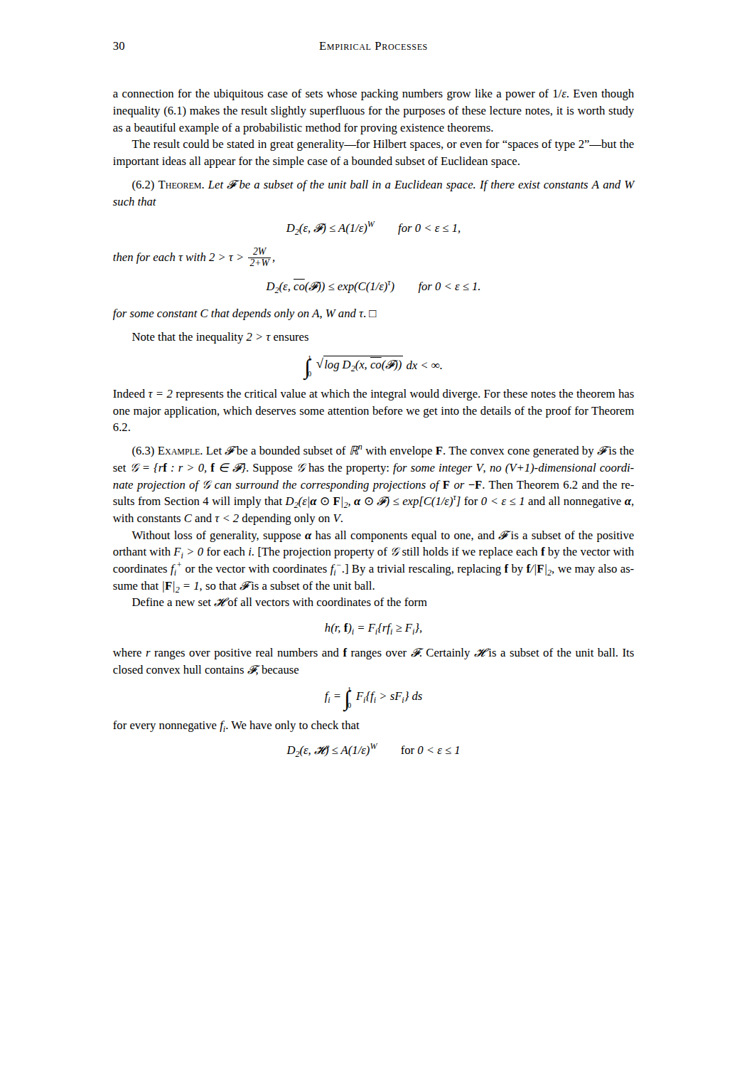30 Empirical Processes
a connection for the ubiquitous case of sets whose packing numbers grow like a power of 1/ε. Even though inequality (6.1) makes the result slightly superfluous for the purposes of these lecture notes, it is worth study as a beautiful example of a probabilistic method for proving existence theorems.
The result could be stated in great generality—for Hilbert spaces, or even for “spaces of type 2”—but the important ideas all appear for the simple case of a bounded subset of Euclidean space.
(6.2) Theorem. Let 𝓕 be a subset of the unit ball in a Euclidean space. If there exist constants A and W such that
D2(ε, 𝓕) ≤ A(1/ε)W  for 0 < ε ≤ 1,
then for each τ with 2 > τ > 2W 2+W,
D2(ε, co(𝓕)) ≤ exp(C(1/ε)τ)  for 0 < ε ≤ 1.
for some constant C that depends only on A, W and τ. □
Note that the inequality 2 > τ ensures
∫10 log D2(x, co(𝓕)) dx < ∞.
Indeed τ = 2 represents the critical value at which the integral would diverge. For these notes the theorem has one major application, which deserves some attention before we get into the details of the proof for Theorem 6.2.
(6.3) Example. Let 𝓕 be a bounded subset of ℝn with envelope F. The convex cone generated by 𝓕 is the set 𝒢 = {rf : r > 0, f ∈ 𝓕}. Suppose 𝒢 has the property: for some integer V, no (V+1)-dimensional coordinate projection of 𝒢 can surround the corresponding projections of F or −F. Then Theorem 6.2 and the results from Section 4 will imply that D2(ε|α ⊙ F|2, α ⊙ 𝓕) ≤ exp[C(1/ε)τ] for 0 < ε ≤ 1 and all nonnegative α, with constants C and τ < 2 depending only on V.
Without loss of generality, suppose α has all components equal to one, and 𝓕 is a subset of the positive orthant with Fi > 0 for each i. [The projection property of 𝒢 still holds if we replace each f by the vector with coordinates fi+ or the vector with coordinates fi−.] By a trivial rescaling, replacing f by f/|F|2, we may also assume that |F|2 = 1, so that 𝓕 is a subset of the unit ball.
Define a new set 𝓗 of all vectors with coordinates of the form
h(r, f)i = Fi{rfi ≥ Fi},
where r ranges over positive real numbers and f ranges over 𝓕. Certainly 𝓗 is a subset of the unit ball. Its closed convex hull contains 𝓕, because
fi = ∫10 Fi{fi > sFi} ds
for every nonnegative fi. We have only to check that
D2(ε, 𝓗) ≤ A(1/ε)W  for 0 < ε ≤ 1